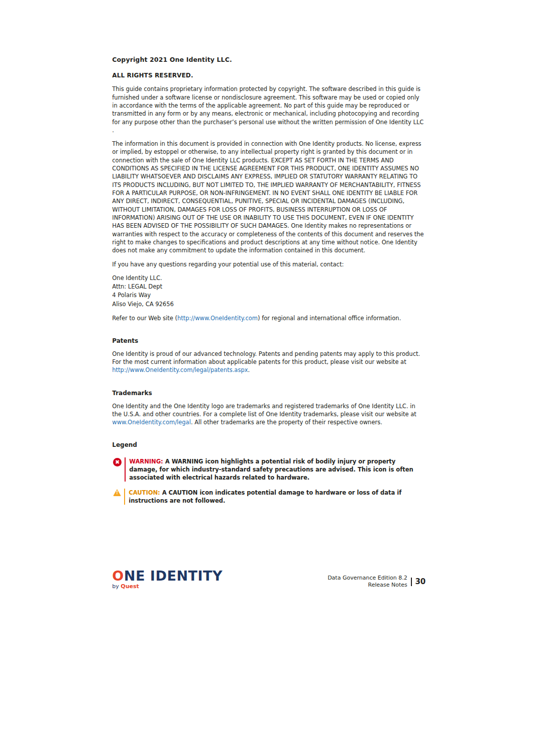Copyright 2021 One Identity LLC.
ALL RIGHTS RESERVED.
This guide contains proprietary information protected by copyright. The software described in this guide is furnished under a software license or nondisclosure agreement. This software may be used or copied only in accordance with the terms of the applicable agreement. No part of this guide may be reproduced or transmitted in any form or by any means, electronic or mechanical, including photocopying and recording for any purpose other than the purchaser’s personal use without the written permission of One Identity LLC .
The information in this document is provided in connection with One Identity products. No license, express or implied, by estoppel or otherwise, to any intellectual property right is granted by this document or in connection with the sale of One Identity LLC products. EXCEPT AS SET FORTH IN THE TERMS AND CONDITIONS AS SPECIFIED IN THE LICENSE AGREEMENT FOR THIS PRODUCT, ONE IDENTITY ASSUMES NO LIABILITY WHATSOEVER AND DISCLAIMS ANY EXPRESS, IMPLIED OR STATUTORY WARRANTY RELATING TO ITS PRODUCTS INCLUDING, BUT NOT LIMITED TO, THE IMPLIED WARRANTY OF MERCHANTABILITY, FITNESS FOR A PARTICULAR PURPOSE, OR NON-INFRINGEMENT. IN NO EVENT SHALL ONE IDENTITY BE LIABLE FOR ANY DIRECT, INDIRECT, CONSEQUENTIAL, PUNITIVE, SPECIAL OR INCIDENTAL DAMAGES (INCLUDING, WITHOUT LIMITATION, DAMAGES FOR LOSS OF PROFITS, BUSINESS INTERRUPTION OR LOSS OF INFORMATION) ARISING OUT OF THE USE OR INABILITY TO USE THIS DOCUMENT, EVEN IF ONE IDENTITY HAS BEEN ADVISED OF THE POSSIBILITY OF SUCH DAMAGES. One Identity makes no representations or warranties with respect to the accuracy or completeness of the contents of this document and reserves the right to make changes to specifications and product descriptions at any time without notice. One Identity does not make any commitment to update the information contained in this document.
If you have any questions regarding your potential use of this material, contact:
One Identity LLC.
Attn: LEGAL Dept
4 Polaris Way
Aliso Viejo, CA 92656
Refer to our Web site (http://www.OneIdentity.com) for regional and international office information.
Patents
One Identity is proud of our advanced technology. Patents and pending patents may apply to this product. For the most current information about applicable patents for this product, please visit our website at http://www.OneIdentity.com/legal/patents.aspx.
Trademarks
One Identity and the One Identity logo are trademarks and registered trademarks of One Identity LLC. in the U.S.A. and other countries. For a complete list of One Identity trademarks, please visit our website at www.OneIdentity.com/legal. All other trademarks are the property of their respective owners.
Legend
✖
WARNING: A WARNING icon highlights a potential risk of bodily injury or property damage, for which industry-standard safety precautions are advised. This icon is often associated with electrical hazards related to hardware.
CAUTION: A CAUTION icon indicates potential damage to hardware or loss of data if instructions are not followed.
ONE IDENTITY
by Quest
Data Governance Edition 8.2
Release Notes
30